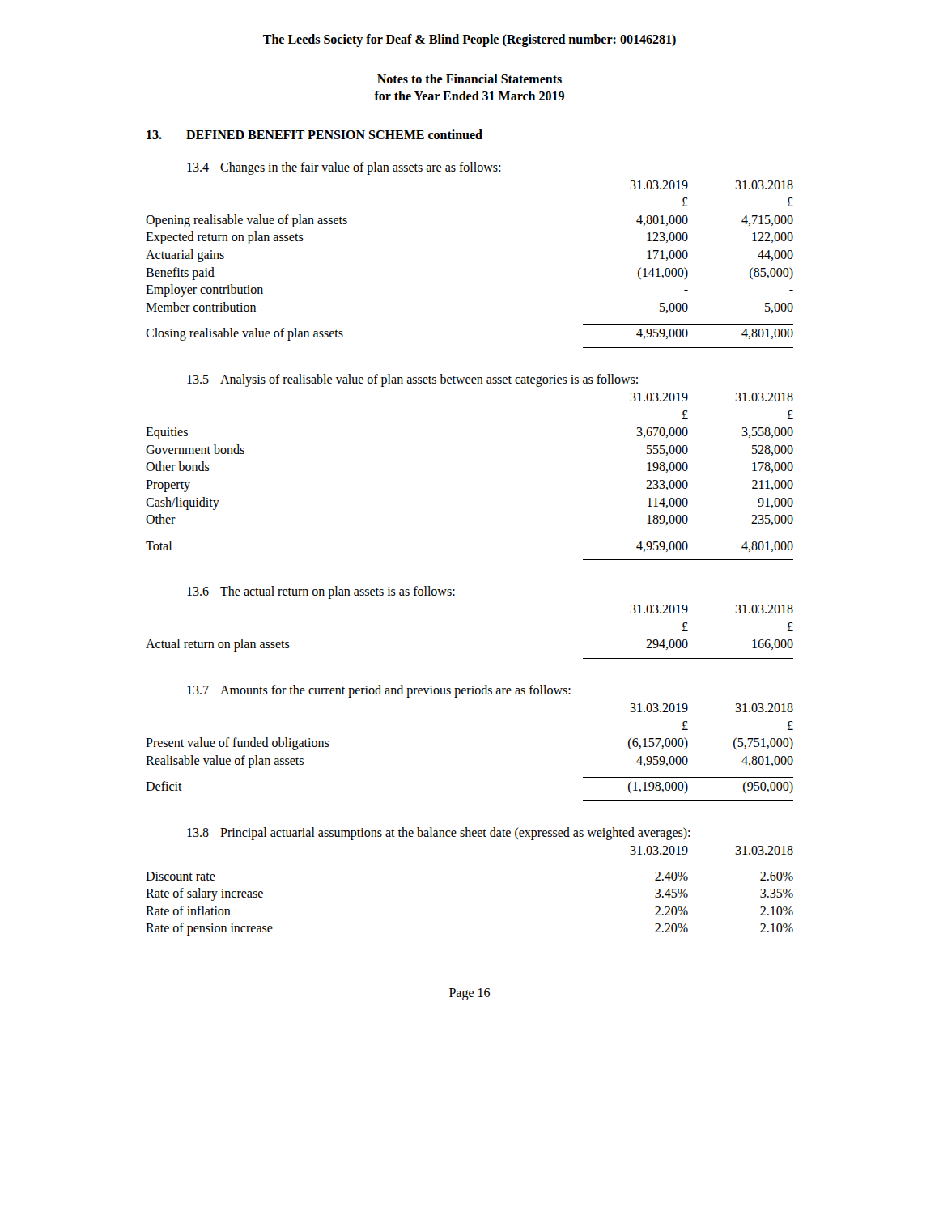The Leeds Society for Deaf & Blind People (Registered number: 00146281)
Notes to the Financial Statements
for the Year Ended 31 March 2019
13. DEFINED BENEFIT PENSION SCHEME continued
13.4 Changes in the fair value of plan assets are as follows:
| | 31.03.2019 | 31.03.2018 |
| | £ | £ |
| Opening realisable value of plan assets | 4,801,000 | 4,715,000 |
| Expected return on plan assets | 123,000 | 122,000 |
| Actuarial gains | 171,000 | 44,000 |
| Benefits paid | (141,000) | (85,000) |
| Employer contribution | - | - |
| Member contribution | 5,000 | 5,000 |
| Closing realisable value of plan assets | 4,959,000 | 4,801,000 |
13.5 Analysis of realisable value of plan assets between asset categories is as follows:
| | 31.03.2019 | 31.03.2018 |
| | £ | £ |
| Equities | 3,670,000 | 3,558,000 |
| Government bonds | 555,000 | 528,000 |
| Other bonds | 198,000 | 178,000 |
| Property | 233,000 | 211,000 |
| Cash/liquidity | 114,000 | 91,000 |
| Other | 189,000 | 235,000 |
| Total | 4,959,000 | 4,801,000 |
13.6 The actual return on plan assets is as follows:
| | 31.03.2019 | 31.03.2018 |
| | £ | £ |
| Actual return on plan assets | 294,000 | 166,000 |
13.7 Amounts for the current period and previous periods are as follows:
| | 31.03.2019 | 31.03.2018 |
| | £ | £ |
| Present value of funded obligations | (6,157,000) | (5,751,000) |
| Realisable value of plan assets | 4,959,000 | 4,801,000 |
| Deficit | (1,198,000) | (950,000) |
13.8 Principal actuarial assumptions at the balance sheet date (expressed as weighted averages):
| | 31.03.2019 | 31.03.2018 |
| Discount rate | 2.40% | 2.60% |
| Rate of salary increase | 3.45% | 3.35% |
| Rate of inflation | 2.20% | 2.10% |
| Rate of pension increase | 2.20% | 2.10% |
Page 16